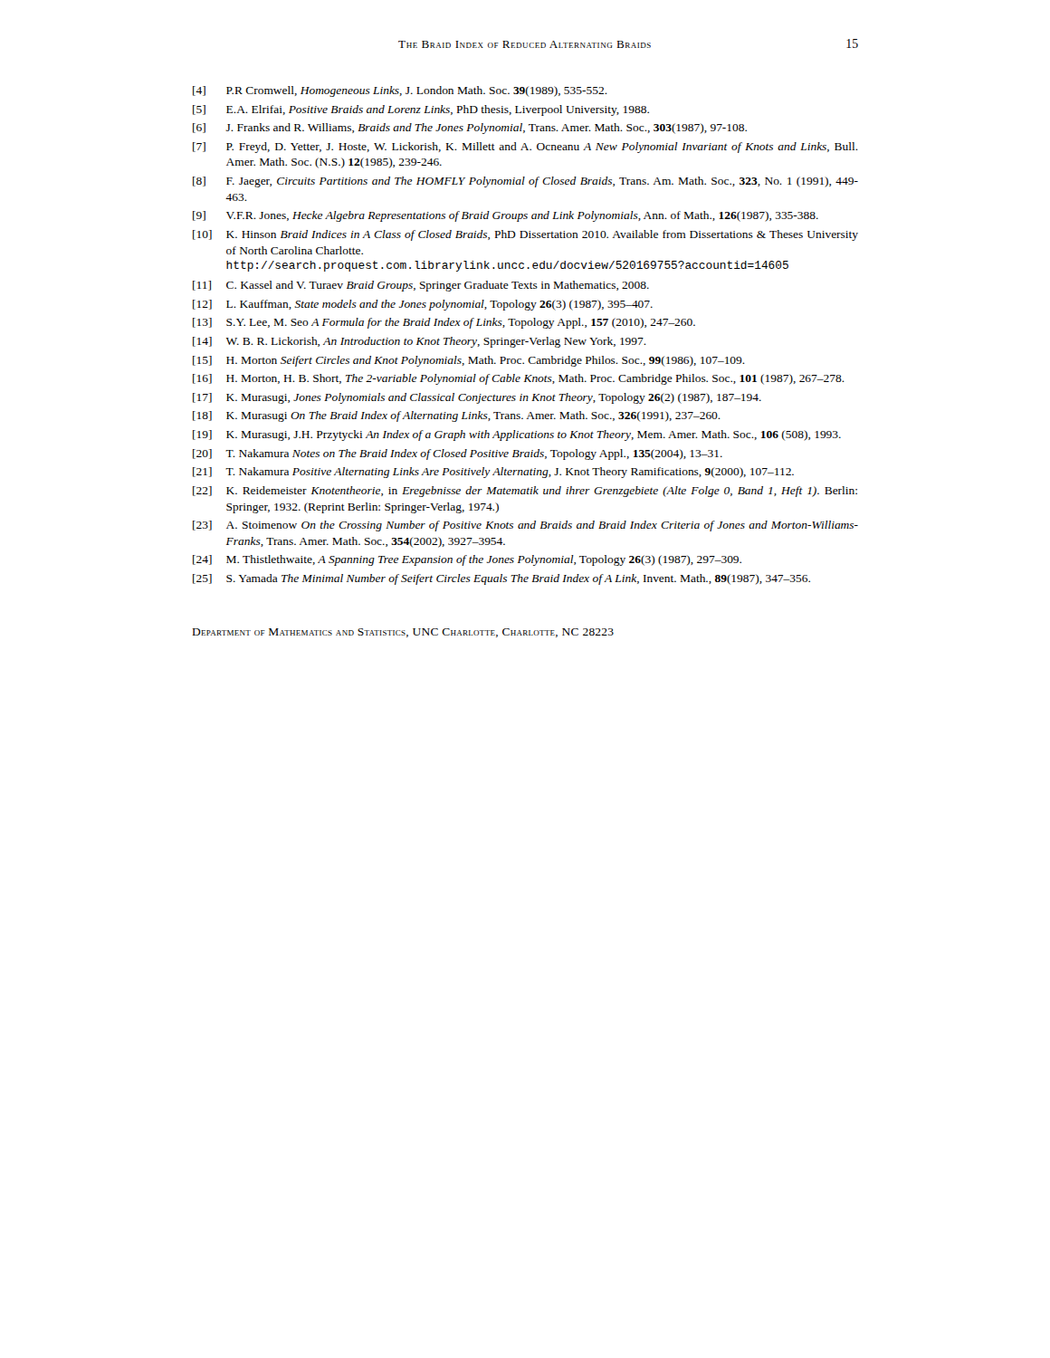The Braid Index of Reduced Alternating Braids 15
[4] P.R Cromwell, Homogeneous Links, J. London Math. Soc. 39(1989), 535-552.
[5] E.A. Elrifai, Positive Braids and Lorenz Links, PhD thesis, Liverpool University, 1988.
[6] J. Franks and R. Williams, Braids and The Jones Polynomial, Trans. Amer. Math. Soc., 303(1987), 97-108.
[7] P. Freyd, D. Yetter, J. Hoste, W. Lickorish, K. Millett and A. Ocneanu A New Polynomial Invariant of Knots and Links, Bull. Amer. Math. Soc. (N.S.) 12(1985), 239-246.
[8] F. Jaeger, Circuits Partitions and The HOMFLY Polynomial of Closed Braids, Trans. Am. Math. Soc., 323, No. 1 (1991), 449-463.
[9] V.F.R. Jones, Hecke Algebra Representations of Braid Groups and Link Polynomials, Ann. of Math., 126(1987), 335-388.
[10] K. Hinson Braid Indices in A Class of Closed Braids, PhD Dissertation 2010. Available from Dissertations & Theses University of North Carolina Charlotte. http://search.proquest.com.librarylink.uncc.edu/docview/520169755?accountid=14605
[11] C. Kassel and V. Turaev Braid Groups, Springer Graduate Texts in Mathematics, 2008.
[12] L. Kauffman, State models and the Jones polynomial, Topology 26(3) (1987), 395–407.
[13] S.Y. Lee, M. Seo A Formula for the Braid Index of Links, Topology Appl., 157 (2010), 247–260.
[14] W. B. R. Lickorish, An Introduction to Knot Theory, Springer-Verlag New York, 1997.
[15] H. Morton Seifert Circles and Knot Polynomials, Math. Proc. Cambridge Philos. Soc., 99(1986), 107–109.
[16] H. Morton, H. B. Short, The 2-variable Polynomial of Cable Knots, Math. Proc. Cambridge Philos. Soc., 101 (1987), 267–278.
[17] K. Murasugi, Jones Polynomials and Classical Conjectures in Knot Theory, Topology 26(2) (1987), 187–194.
[18] K. Murasugi On The Braid Index of Alternating Links, Trans. Amer. Math. Soc., 326(1991), 237–260.
[19] K. Murasugi, J.H. Przytycki An Index of a Graph with Applications to Knot Theory, Mem. Amer. Math. Soc., 106 (508), 1993.
[20] T. Nakamura Notes on The Braid Index of Closed Positive Braids, Topology Appl., 135(2004), 13–31.
[21] T. Nakamura Positive Alternating Links Are Positively Alternating, J. Knot Theory Ramifications, 9(2000), 107–112.
[22] K. Reidemeister Knotentheorie, in Eregebnisse der Matematik und ihrer Grenzgebiete (Alte Folge 0, Band 1, Heft 1). Berlin: Springer, 1932. (Reprint Berlin: Springer-Verlag, 1974.)
[23] A. Stoimenow On the Crossing Number of Positive Knots and Braids and Braid Index Criteria of Jones and Morton-Williams-Franks, Trans. Amer. Math. Soc., 354(2002), 3927–3954.
[24] M. Thistlethwaite, A Spanning Tree Expansion of the Jones Polynomial, Topology 26(3) (1987), 297–309.
[25] S. Yamada The Minimal Number of Seifert Circles Equals The Braid Index of A Link, Invent. Math., 89(1987), 347–356.
Department of Mathematics and Statistics, UNC Charlotte, Charlotte, NC 28223